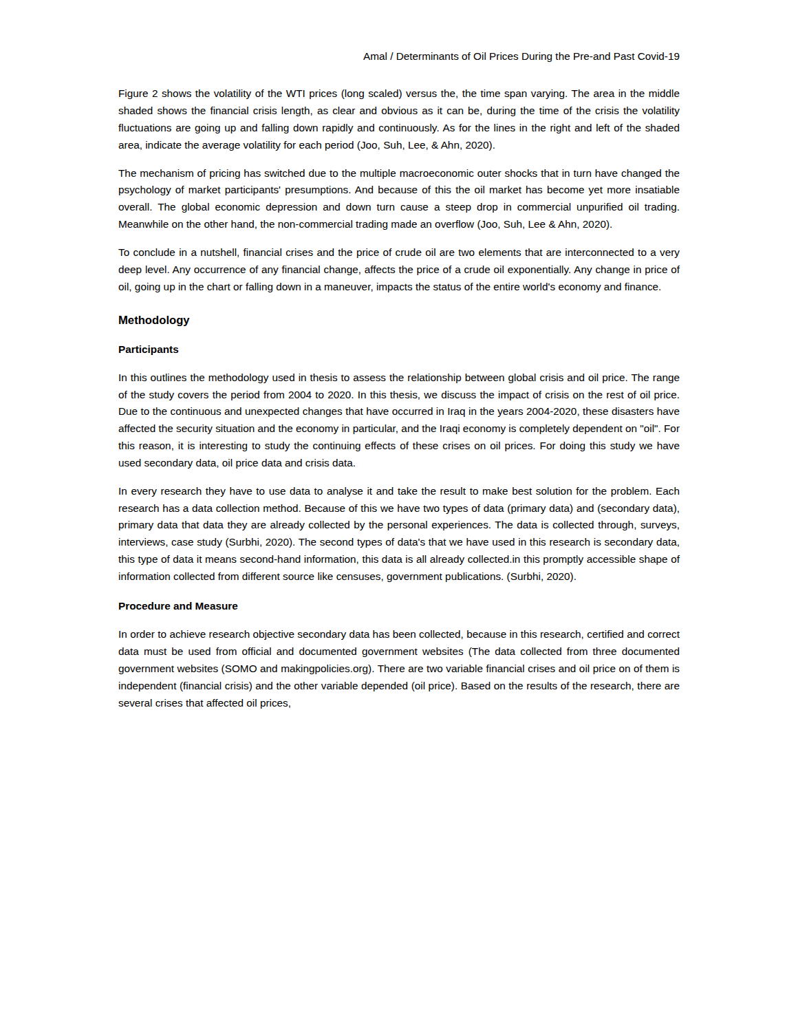Amal / Determinants of Oil Prices During the Pre-and Past Covid-19
Figure 2 shows the volatility of the WTI prices (long scaled) versus the, the time span varying. The area in the middle shaded shows the financial crisis length, as clear and obvious as it can be, during the time of the crisis the volatility fluctuations are going up and falling down rapidly and continuously. As for the lines in the right and left of the shaded area, indicate the average volatility for each period (Joo, Suh, Lee, & Ahn, 2020).
The mechanism of pricing has switched due to the multiple macroeconomic outer shocks that in turn have changed the psychology of market participants' presumptions. And because of this the oil market has become yet more insatiable overall. The global economic depression and down turn cause a steep drop in commercial unpurified oil trading. Meanwhile on the other hand, the non-commercial trading made an overflow (Joo, Suh, Lee & Ahn, 2020).
To conclude in a nutshell, financial crises and the price of crude oil are two elements that are interconnected to a very deep level. Any occurrence of any financial change, affects the price of a crude oil exponentially. Any change in price of oil, going up in the chart or falling down in a maneuver, impacts the status of the entire world's economy and finance.
Methodology
Participants
In this outlines the methodology used in thesis to assess the relationship between global crisis and oil price. The range of the study covers the period from 2004 to 2020. In this thesis, we discuss the impact of crisis on the rest of oil price. Due to the continuous and unexpected changes that have occurred in Iraq in the years 2004-2020, these disasters have affected the security situation and the economy in particular, and the Iraqi economy is completely dependent on "oil". For this reason, it is interesting to study the continuing effects of these crises on oil prices. For doing this study we have used secondary data, oil price data and crisis data.
In every research they have to use data to analyse it and take the result to make best solution for the problem. Each research has a data collection method. Because of this we have two types of data (primary data) and (secondary data), primary data that data they are already collected by the personal experiences. The data is collected through, surveys, interviews, case study (Surbhi, 2020). The second types of data's that we have used in this research is secondary data, this type of data it means second-hand information, this data is all already collected.in this promptly accessible shape of information collected from different source like censuses, government publications. (Surbhi, 2020).
Procedure and Measure
In order to achieve research objective secondary data has been collected, because in this research, certified and correct data must be used from official and documented government websites (The data collected from three documented government websites (SOMO and makingpolicies.org). There are two variable financial crises and oil price on of them is independent (financial crisis) and the other variable depended (oil price). Based on the results of the research, there are several crises that affected oil prices,